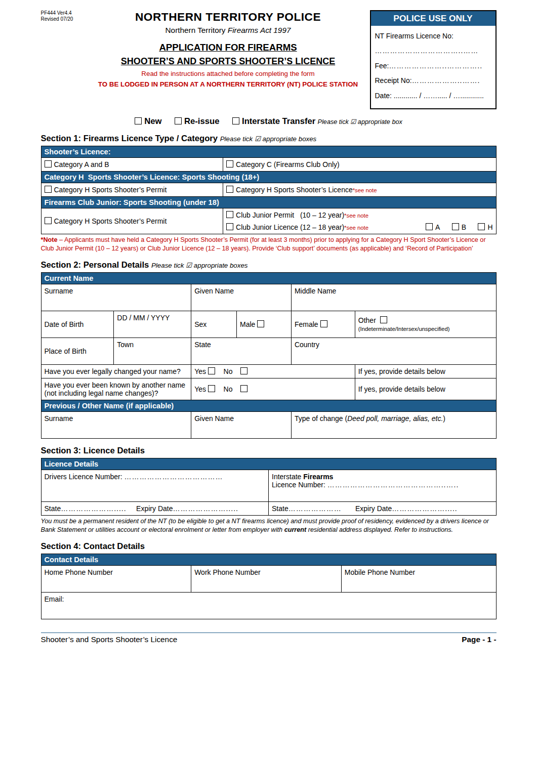PF444 Ver4.4
Revised 07/20
NORTHERN TERRITORY POLICE
Northern Territory Firearms Act 1997
APPLICATION FOR FIREARMS
SHOOTER’S AND SPORTS SHOOTER’S LICENCE
Read the instructions attached before completing the form
TO BE LODGED IN PERSON AT A NORTHERN TERRITORY (NT) POLICE STATION
POLICE USE ONLY
NT Firearms Licence No:
……………………………..……
Fee:…………………..…………..
Receipt No:………………..…….
Date: ............ / ……..... / …............
New Re-issue Interstate Transfer Please tick ☑ appropriate box
Section 1: Firearms Licence Type / Category Please tick ☑ appropriate boxes
| Shooter’s Licence: |
| Category A and B | Category C (Firearms Club Only) |
| Category H Sports Shooter’s Licence: Sports Shooting (18+) |
| Category H Sports Shooter’s Permit | Category H Sports Shooter’s Licence *see note |
| Firearms Club Junior: Sports Shooting (under 18) |
| Category H Sports Shooter’s Permit | Club Junior Permit (10 – 12 year) *see note Club Junior Licence (12 – 18 year) *see note A B H |
*Note – Applicants must have held a Category H Sports Shooter’s Permit (for at least 3 months) prior to applying for a Category H Sport Shooter’s Licence or Club Junior Permit (10 – 12 years) or Club Junior Licence (12 – 18 years). Provide ‘Club support’ documents (as applicable) and ‘Record of Participation’
Section 2: Personal Details Please tick ☑ appropriate boxes
| Current Name |
| Surname | Given Name | Middle Name |
| Date of Birth | DD / MM / YYYY | Sex | Male | Female | Other (Indeterminate/Intersex/unspecified) |
| Place of Birth | Town | State | Country |
| Have you ever legally changed your name? | Yes No | If yes, provide details below |
| Have you ever been known by another name (not including legal name changes)? | Yes No | If yes, provide details below |
| Previous / Other Name (if applicable) |
| Surname | Given Name | Type of change ( Deed poll, marriage, alias, etc. ) |
Section 3: Licence Details
| Licence Details |
| Drivers Licence Number: ………………………………… | Interstate Firearms Licence Number: ………………………………………..….. |
| State …………………..... Expiry Date …………………..... | State ………………… Expiry Date …………………..... |
You must be a permanent resident of the NT (to be eligible to get a NT firearms licence) and must provide proof of residency, evidenced by a drivers licence or Bank Statement or utilities account or electoral enrolment or letter from employer with current residential address displayed. Refer to instructions.
Section 4: Contact Details
| Contact Details |
| Home Phone Number | Work Phone Number | Mobile Phone Number |
| Email: |
Shooter’s and Sports Shooter’s Licence
Page - 1 -